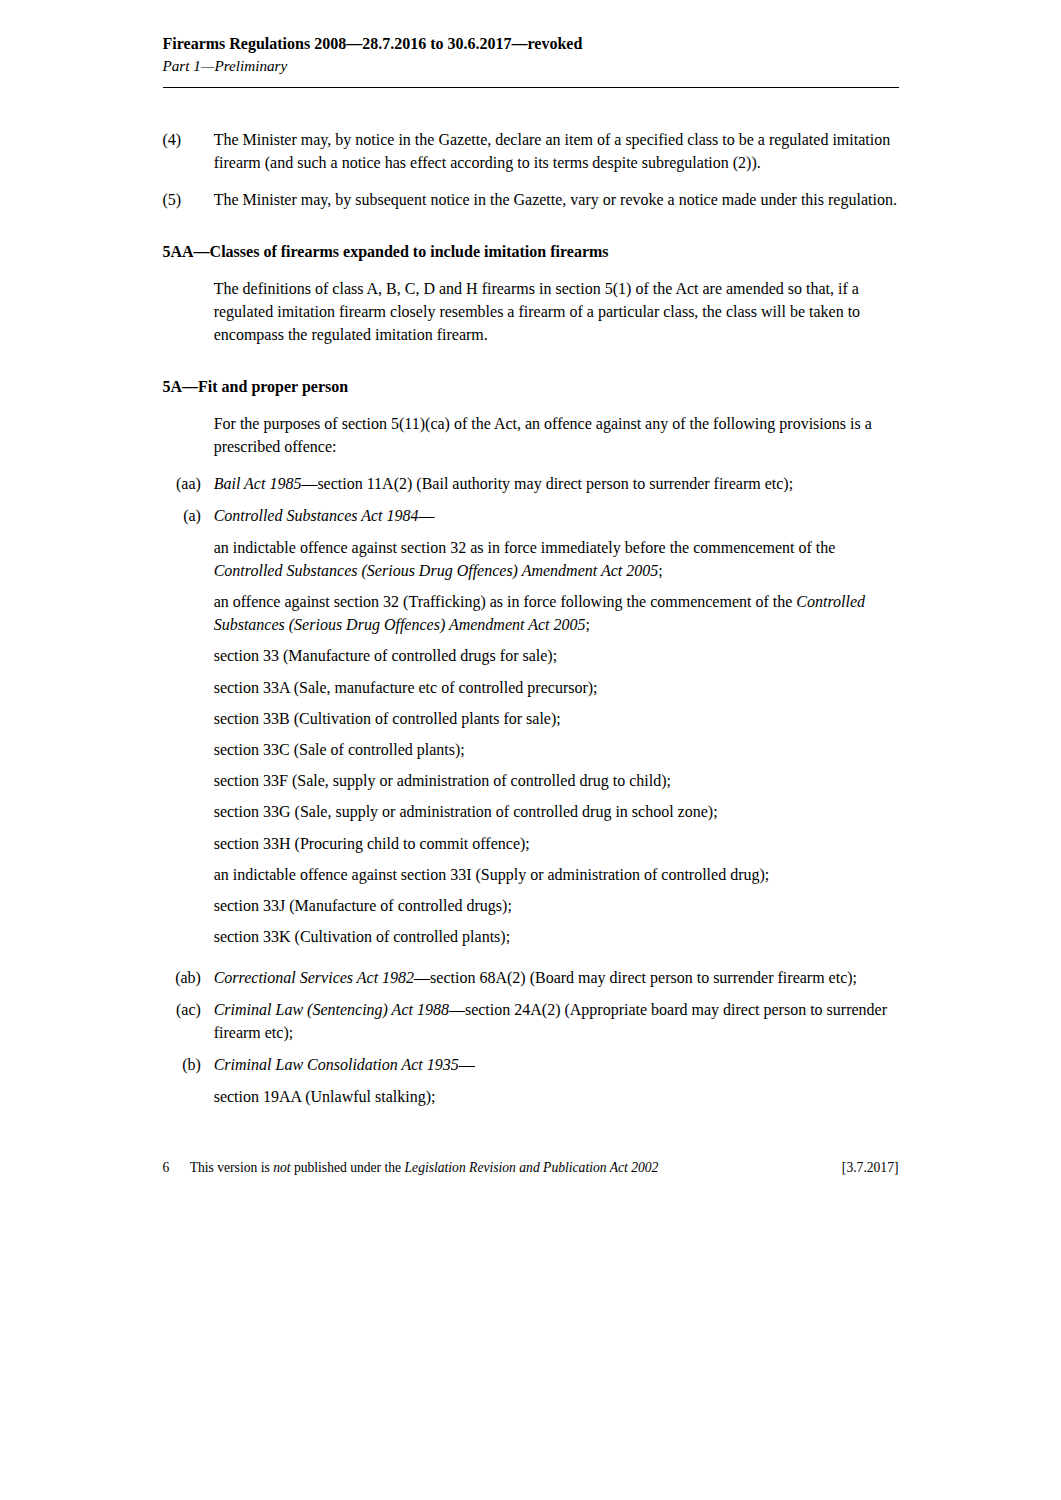Firearms Regulations 2008—28.7.2016 to 30.6.2017—revoked
Part 1—Preliminary
(4)
The Minister may, by notice in the Gazette, declare an item of a specified class to be a regulated imitation firearm (and such a notice has effect according to its terms despite subregulation (2)).
(5)
The Minister may, by subsequent notice in the Gazette, vary or revoke a notice made under this regulation.
5AA—Classes of firearms expanded to include imitation firearms
The definitions of class A, B, C, D and H firearms in section 5(1) of the Act are amended so that, if a regulated imitation firearm closely resembles a firearm of a particular class, the class will be taken to encompass the regulated imitation firearm.
5A—Fit and proper person
For the purposes of section 5(11)(ca) of the Act, an offence against any of the following provisions is a prescribed offence:
(aa) Bail Act 1985—section 11A(2) (Bail authority may direct person to surrender firearm etc);
(a) Controlled Substances Act 1984—
an indictable offence against section 32 as in force immediately before the commencement of the Controlled Substances (Serious Drug Offences) Amendment Act 2005;
an offence against section 32 (Trafficking) as in force following the commencement of the Controlled Substances (Serious Drug Offences) Amendment Act 2005;
section 33 (Manufacture of controlled drugs for sale);
section 33A (Sale, manufacture etc of controlled precursor);
section 33B (Cultivation of controlled plants for sale);
section 33C (Sale of controlled plants);
section 33F (Sale, supply or administration of controlled drug to child);
section 33G (Sale, supply or administration of controlled drug in school zone);
section 33H (Procuring child to commit offence);
an indictable offence against section 33I (Supply or administration of controlled drug);
section 33J (Manufacture of controlled drugs);
section 33K (Cultivation of controlled plants);
(ab) Correctional Services Act 1982—section 68A(2) (Board may direct person to surrender firearm etc);
(ac) Criminal Law (Sentencing) Act 1988—section 24A(2) (Appropriate board may direct person to surrender firearm etc);
(b) Criminal Law Consolidation Act 1935—
section 19AA (Unlawful stalking);
6
This version is not published under the Legislation Revision and Publication Act 2002
[3.7.2017]